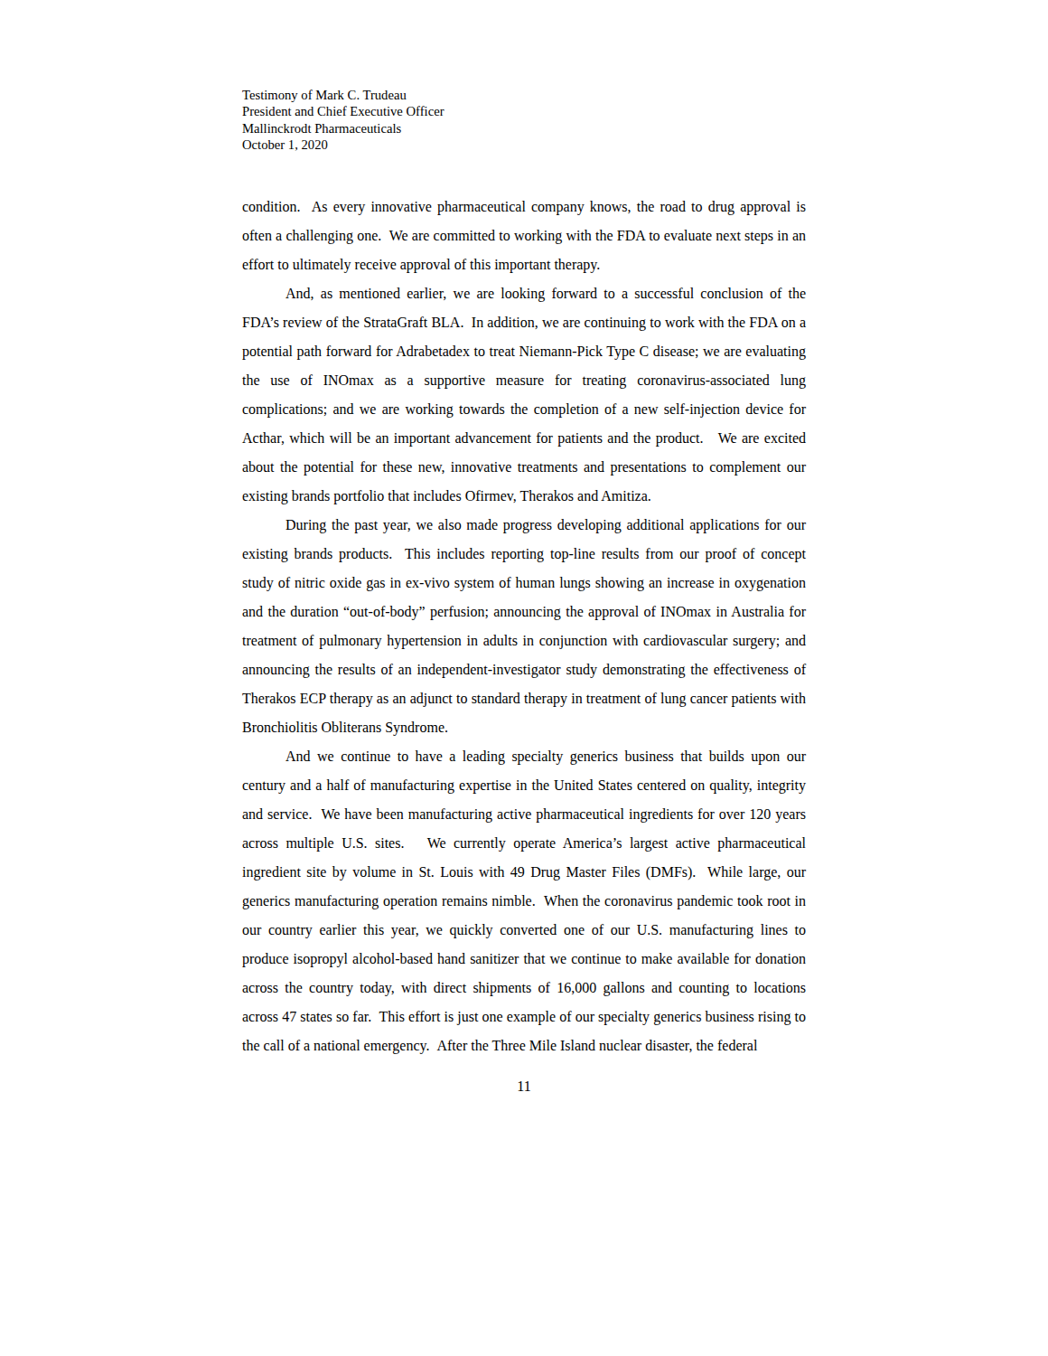Testimony of Mark C. Trudeau
President and Chief Executive Officer
Mallinckrodt Pharmaceuticals
October 1, 2020
condition. As every innovative pharmaceutical company knows, the road to drug approval is often a challenging one. We are committed to working with the FDA to evaluate next steps in an effort to ultimately receive approval of this important therapy.
And, as mentioned earlier, we are looking forward to a successful conclusion of the FDA’s review of the StrataGraft BLA. In addition, we are continuing to work with the FDA on a potential path forward for Adrabetadex to treat Niemann-Pick Type C disease; we are evaluating the use of INOmax as a supportive measure for treating coronavirus-associated lung complications; and we are working towards the completion of a new self-injection device for Acthar, which will be an important advancement for patients and the product. We are excited about the potential for these new, innovative treatments and presentations to complement our existing brands portfolio that includes Ofirmev, Therakos and Amitiza.
During the past year, we also made progress developing additional applications for our existing brands products. This includes reporting top-line results from our proof of concept study of nitric oxide gas in ex-vivo system of human lungs showing an increase in oxygenation and the duration “out-of-body” perfusion; announcing the approval of INOmax in Australia for treatment of pulmonary hypertension in adults in conjunction with cardiovascular surgery; and announcing the results of an independent-investigator study demonstrating the effectiveness of Therakos ECP therapy as an adjunct to standard therapy in treatment of lung cancer patients with Bronchiolitis Obliterans Syndrome.
And we continue to have a leading specialty generics business that builds upon our century and a half of manufacturing expertise in the United States centered on quality, integrity and service. We have been manufacturing active pharmaceutical ingredients for over 120 years across multiple U.S. sites. We currently operate America’s largest active pharmaceutical ingredient site by volume in St. Louis with 49 Drug Master Files (DMFs). While large, our generics manufacturing operation remains nimble. When the coronavirus pandemic took root in our country earlier this year, we quickly converted one of our U.S. manufacturing lines to produce isopropyl alcohol-based hand sanitizer that we continue to make available for donation across the country today, with direct shipments of 16,000 gallons and counting to locations across 47 states so far. This effort is just one example of our specialty generics business rising to the call of a national emergency. After the Three Mile Island nuclear disaster, the federal
11